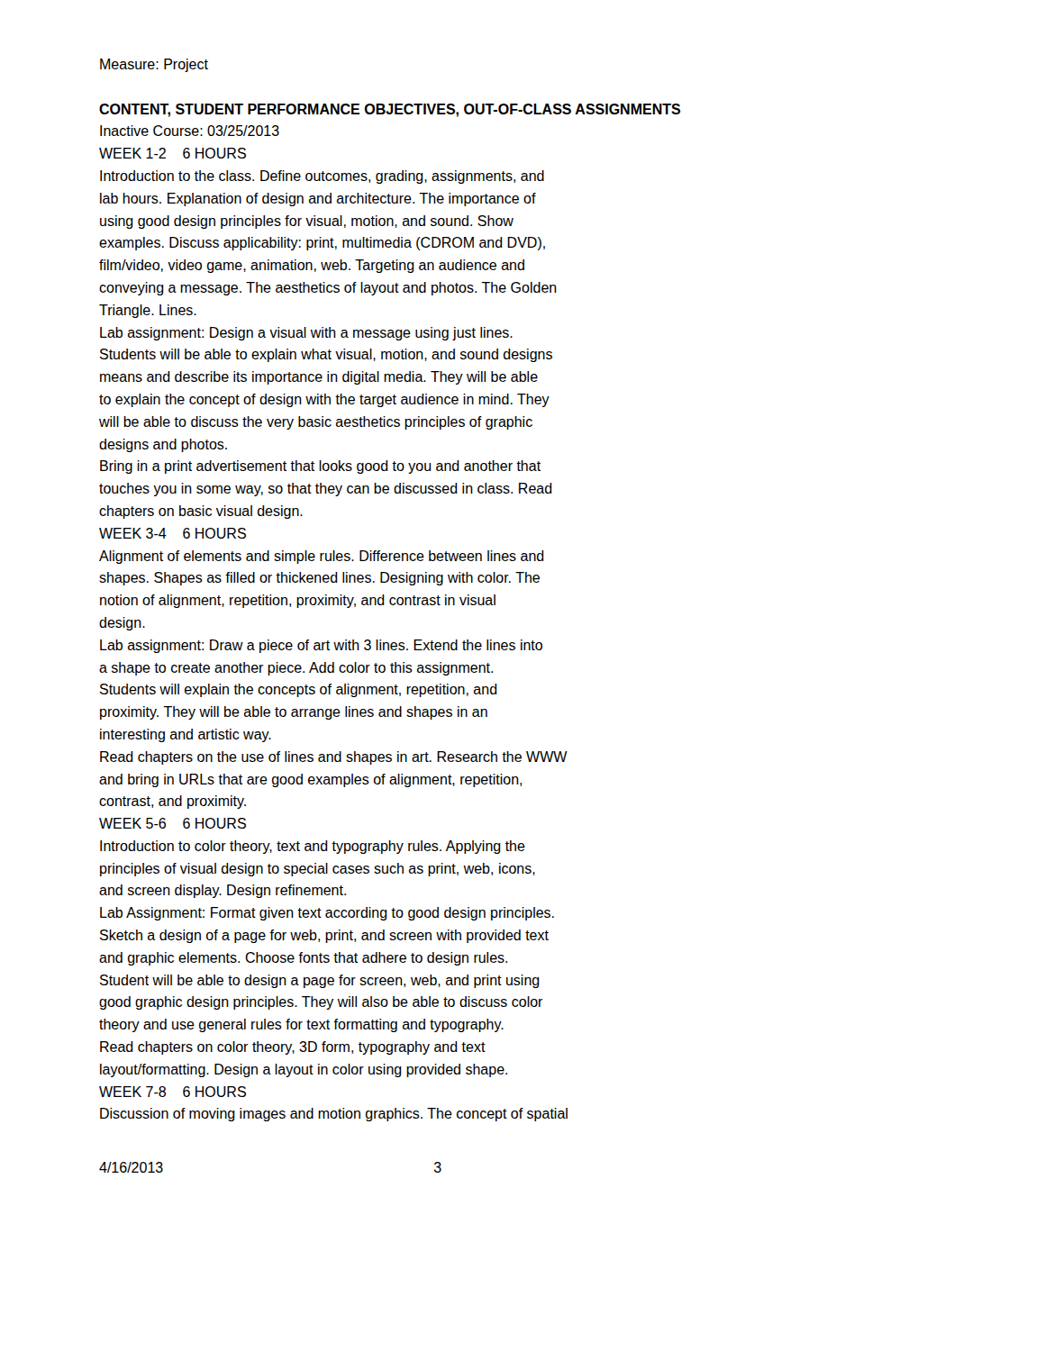Measure: Project
CONTENT, STUDENT PERFORMANCE OBJECTIVES, OUT-OF-CLASS ASSIGNMENTS
Inactive Course: 03/25/2013
WEEK 1-2 6 HOURS
Introduction to the class. Define outcomes, grading, assignments, and
lab hours. Explanation of design and architecture. The importance of
using good design principles for visual, motion, and sound. Show
examples. Discuss applicability: print, multimedia (CDROM and DVD),
film/video, video game, animation, web. Targeting an audience and
conveying a message. The aesthetics of layout and photos. The Golden
Triangle. Lines.
Lab assignment: Design a visual with a message using just lines.
Students will be able to explain what visual, motion, and sound designs
means and describe its importance in digital media. They will be able
to explain the concept of design with the target audience in mind. They
will be able to discuss the very basic aesthetics principles of graphic
designs and photos.
Bring in a print advertisement that looks good to you and another that
touches you in some way, so that they can be discussed in class. Read
chapters on basic visual design.
WEEK 3-4 6 HOURS
Alignment of elements and simple rules. Difference between lines and
shapes. Shapes as filled or thickened lines. Designing with color. The
notion of alignment, repetition, proximity, and contrast in visual
design.
Lab assignment: Draw a piece of art with 3 lines. Extend the lines into
a shape to create another piece. Add color to this assignment.
Students will explain the concepts of alignment, repetition, and
proximity. They will be able to arrange lines and shapes in an
interesting and artistic way.
Read chapters on the use of lines and shapes in art. Research the WWW
and bring in URLs that are good examples of alignment, repetition,
contrast, and proximity.
WEEK 5-6 6 HOURS
Introduction to color theory, text and typography rules. Applying the
principles of visual design to special cases such as print, web, icons,
and screen display. Design refinement.
Lab Assignment: Format given text according to good design principles.
Sketch a design of a page for web, print, and screen with provided text
and graphic elements. Choose fonts that adhere to design rules.
Student will be able to design a page for screen, web, and print using
good graphic design principles. They will also be able to discuss color
theory and use general rules for text formatting and typography.
Read chapters on color theory, 3D form, typography and text
layout/formatting. Design a layout in color using provided shape.
WEEK 7-8 6 HOURS
Discussion of moving images and motion graphics. The concept of spatial
4/16/2013 3